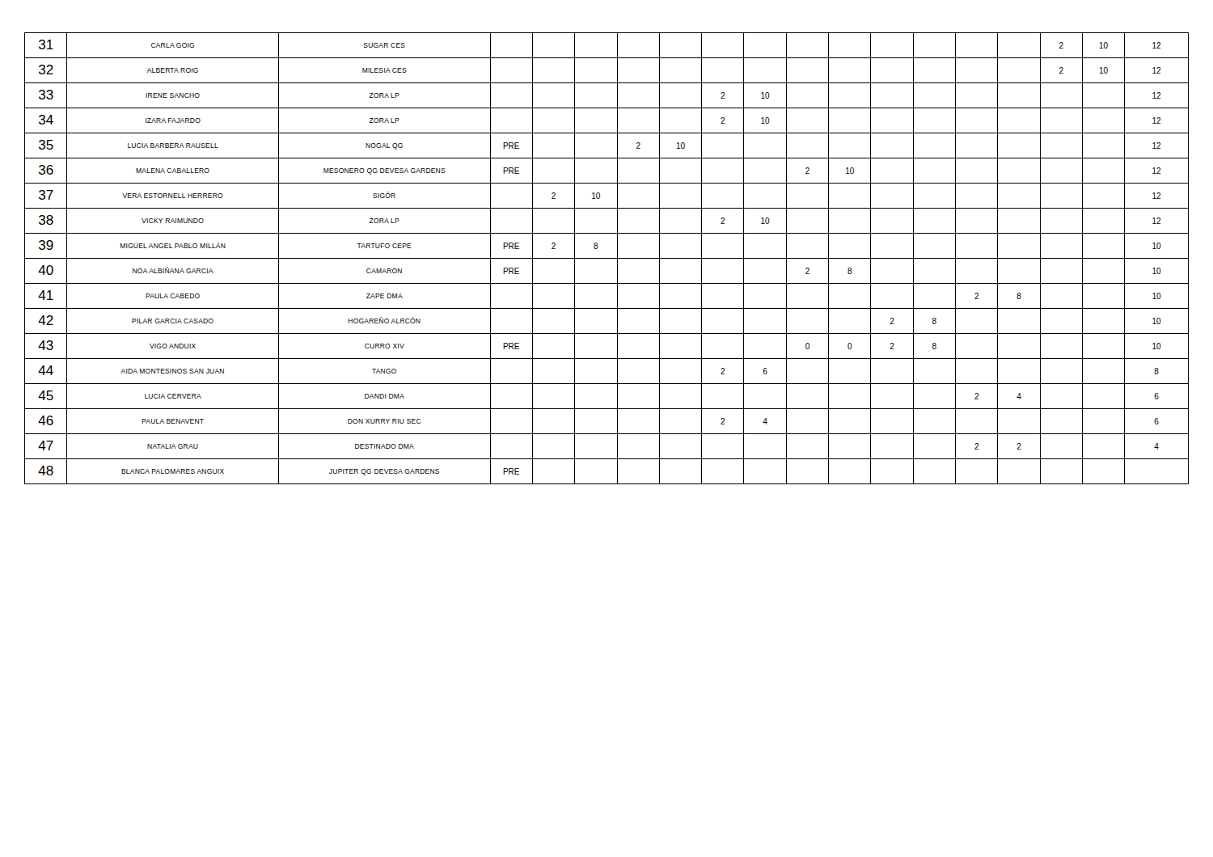| 31 | CARLA GOIG | SUGAR CES | | | | | | | | | | | | | | 2 | 10 | 12 |
| 32 | ALBERTA ROIG | MILESIA CES | | | | | | | | | | | | | | 2 | 10 | 12 |
| 33 | IRENE SANCHO | ZORA LP | | | | | | 2 | 10 | | | | | | | | | 12 |
| 34 | IZARA FAJARDO | ZORA LP | | | | | | 2 | 10 | | | | | | | | | 12 |
| 35 | LUCIA BARBERA RAUSELL | NOGAL QG | PRE | | | 2 | 10 | | | | | | | | | | | 12 |
| 36 | MALENA CABALLERO | MESONERO QG DEVESA GARDENS | PRE | | | | | | | 2 | 10 | | | | | | | 12 |
| 37 | VERA ESTORNELL HERRERO | SIGÖR | | 2 | 10 | | | | | | | | | | | | | 12 |
| 38 | VICKY RAIMUNDO | ZORA LP | | | | | | 2 | 10 | | | | | | | | | 12 |
| 39 | MIGUEL ANGEL PABLO MILLÁN | TARTUFO CEPE | PRE | 2 | 8 | | | | | | | | | | | | | 10 |
| 40 | NOA ALBIÑANA GARCIA | CAMARON | PRE | | | | | | | 2 | 8 | | | | | | | 10 |
| 41 | PAULA CABEDO | ZAPE DMA | | | | | | | | | | | | 2 | 8 | | | 10 |
| 42 | PILAR GARCIA CASADO | HOGAREÑO ALRCÓN | | | | | | | | | | 2 | 8 | | | | | 10 |
| 43 | VIGO ANDUIX | CURRO XIV | PRE | | | | | | | 0 | 0 | 2 | 8 | | | | | 10 |
| 44 | AIDA MONTESINOS SAN JUAN | TANGO | | | | | | 2 | 6 | | | | | | | | | 8 |
| 45 | LUCIA CERVERA | DANDI DMA | | | | | | | | | | | | 2 | 4 | | | 6 |
| 46 | PAULA BENAVENT | DON XURRY RIU SEC | | | | | | 2 | 4 | | | | | | | | | 6 |
| 47 | NATALIA GRAU | DESTINADO DMA | | | | | | | | | | | | 2 | 2 | | | 4 |
| 48 | BLANCA PALOMARES ANGUIX | JUPITER QG DEVESA GARDENS | PRE | | | | | | | | | | | | | | | |